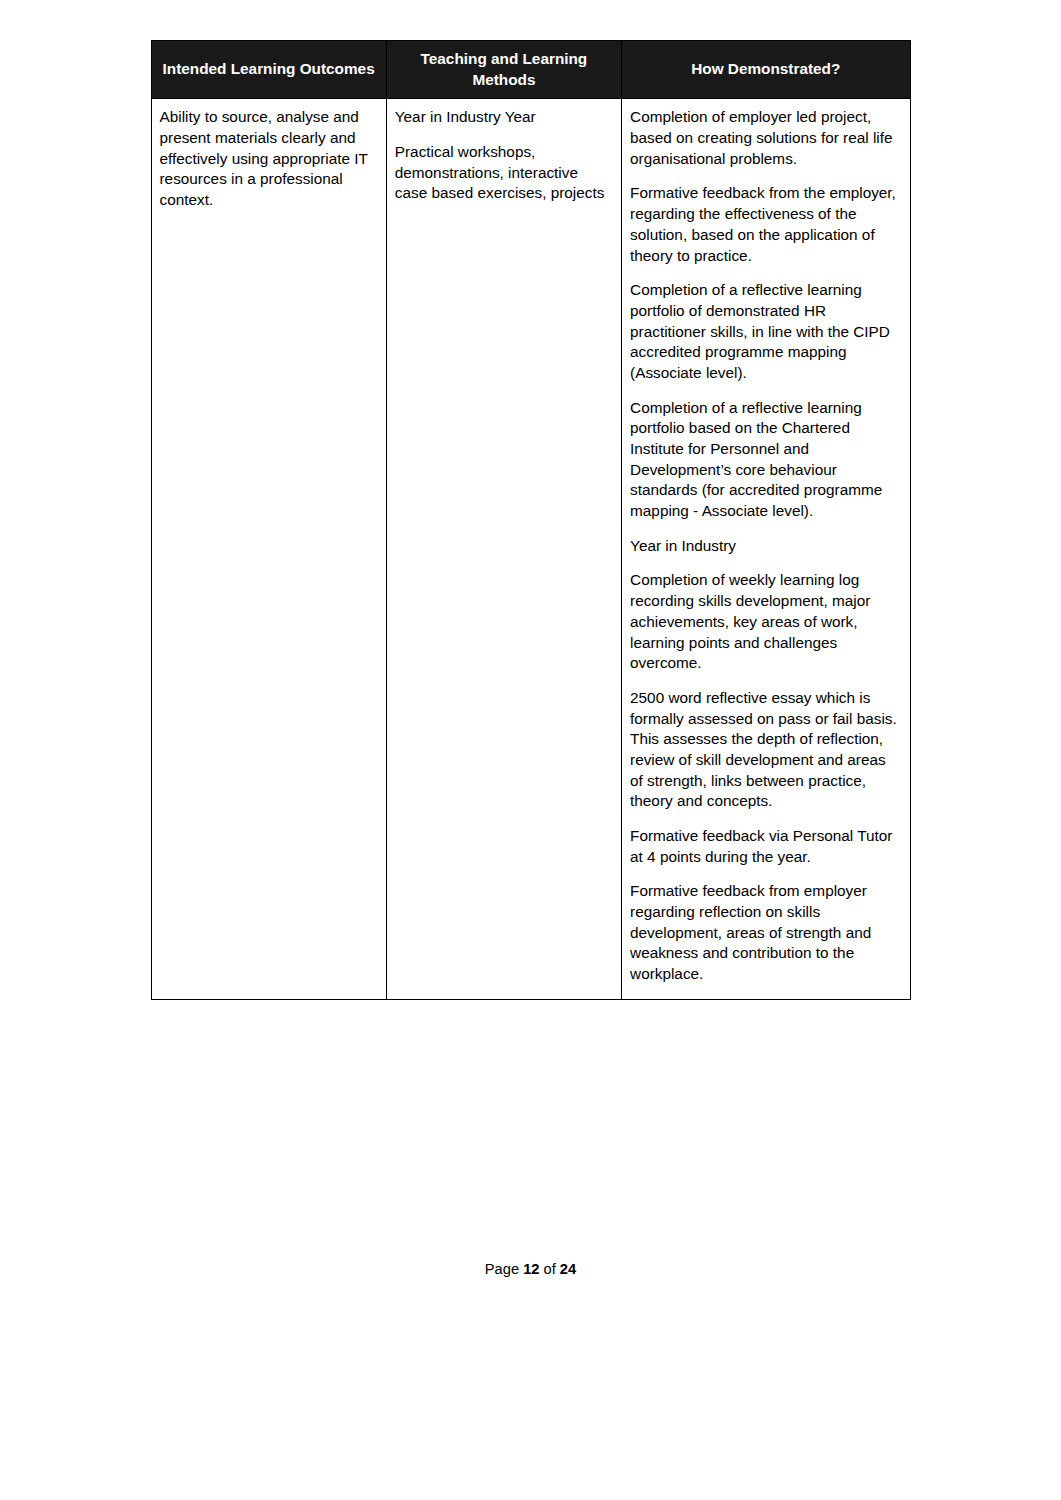| Intended Learning Outcomes | Teaching and Learning Methods | How Demonstrated? |
| --- | --- | --- |
| Ability to source, analyse and present materials clearly and effectively using appropriate IT resources in a professional context. | Year in Industry Year Practical workshops, demonstrations, interactive case based exercises, projects | Completion of employer led project, based on creating solutions for real life organisational problems. Formative feedback from the employer, regarding the effectiveness of the solution, based on the application of theory to practice. Completion of a reflective learning portfolio of demonstrated HR practitioner skills, in line with the CIPD accredited programme mapping (Associate level). Completion of a reflective learning portfolio based on the Chartered Institute for Personnel and Development’s core behaviour standards (for accredited programme mapping - Associate level). Year in Industry Completion of weekly learning log recording skills development, major achievements, key areas of work, learning points and challenges overcome. 2500 word reflective essay which is formally assessed on pass or fail basis. This assesses the depth of reflection, review of skill development and areas of strength, links between practice, theory and concepts. Formative feedback via Personal Tutor at 4 points during the year. Formative feedback from employer regarding reflection on skills development, areas of strength and weakness and contribution to the workplace. |
Page 12 of 24